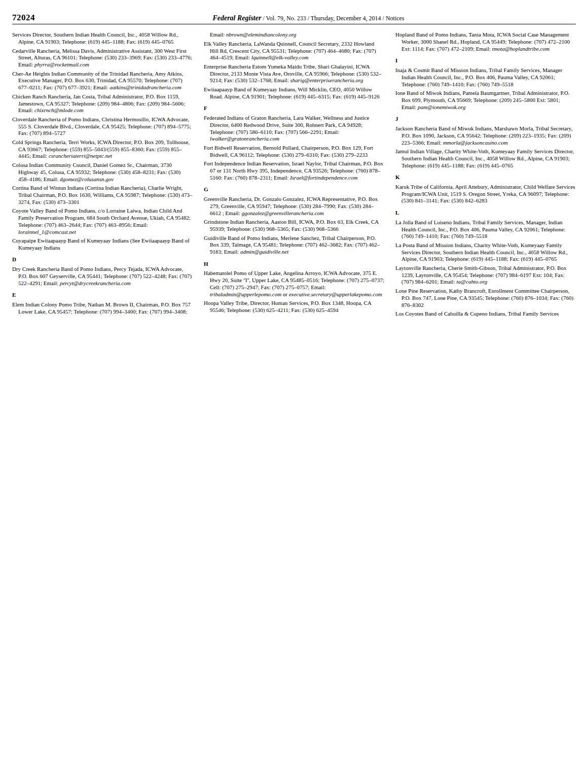72024
Federal Register / Vol. 79, No. 233 / Thursday, December 4, 2014 / Notices
Services Director, Southern Indian Health Council, Inc., 4058 Willow Rd., Alpine, CA 91903; Telephone: (619) 445–1188; Fax: (619) 445–0765
Cedarville Rancheria, Melissa Davis, Administrative Assistant, 300 West First Street, Alturas, CA 96101; Telephone: (530) 233–3969; Fax: (530) 233–4776; Email: phyrra@rocketmail.com
Cher-Ae Heights Indian Community of the Trinidad Rancheria, Amy Atkins, Executive Manager, P.O. Box 630, Trinidad, CA 95570; Telephone: (707) 677–0211; Fax: (707) 677–3921; Email: aatkins@trinidadrancheria.com
Chicken Ranch Rancheria, Jan Costa, Tribal Administrator, P.O. Box 1159, Jamestown, CA 95327; Telephone: (209) 984–4806; Fax: (209) 984–5606; Email: chixrnch@mlode.com
Cloverdale Rancheria of Pomo Indians, Christina Hermosillo, ICWA Advocate, 555 S. Cloverdale Blvd., Cloverdale, CA 95425; Telephone: (707) 894–5775; Fax: (707) 894–5727
Cold Springs Rancheria, Terri Works, ICWA Director, P.O. Box 209, Tollhouse, CA 93667; Telephone: (559) 855–5043/(559) 855–8360; Fax: (559) 855–4445; Email: csrancheriaterri@netptc.net
Colusa Indian Community Council, Daniel Gomez Sr., Chairman, 3730 Highway 45, Colusa, CA 95932; Telephone: (530) 458–8231; Fax: (530) 458–4186; Email: dgomez@colusansn.gov
Cortina Band of Wintun Indians (Cortina Indian Rancheria), Charlie Wright, Tribal Chairman, P.O. Box 1630, Williams, CA 95987; Telephone: (530) 473–3274, Fax: (530) 473–3301
Coyote Valley Band of Pomo Indians, c/o Lorraine Laiwa, Indian Child And Family Preservation Program, 684 South Orchard Avenue, Ukiah, CA 95482; Telephone: (707) 463–2644; Fax: (707) 463–8956; Email: lorainnel_1@comcast.net
Cuyapaipe Ewiiaapaayp Band of Kumeyaay Indians (See Ewiiaapaayp Band of Kumeyaay Indians
D
Dry Creek Rancheria Band of Pomo Indians, Percy Tejada, ICWA Advocate, P.O. Box 607 Geyserville, CA 95441; Telephone: (707) 522–4248; Fax: (707) 522–4291; Email: percyt@drycreekrancheria.com
E
Elem Indian Colony Pomo Tribe, Nathan M. Brown II, Chairman, P.O. Box 757 Lower Lake, CA 95457; Telephone: (707) 994–3400; Fax: (707) 994–3408; Email: nbrown@elemindiancolony.org
Elk Valley Rancheria, LaWanda Quinnell, Council Secretary, 2332 Howland Hill Rd, Crescent City, CA 95531; Telephone: (707) 464–4680; Fax: (707) 464–4519; Email: lquinnell@elk-valley.com
Enterprise Rancheria Estom Yumeka Maidu Tribe, Shari Ghalayini, ICWA Director, 2133 Monte Vista Ave, Oroville, CA 95966; Telephone: (530) 532–9214; Fax: (530) 532–1768; Email: sharig@enterpriserancheria.org
Ewiiaapaayp Band of Kumeyaay Indians, Will Micklin, CEO, 4050 Willow Road. Alpine, CA 91901; Telephone: (619) 445–6315; Fax: (619) 445–9126
F
Federated Indians of Graton Rancheria, Lara Walker, Wellness and Justice Director, 6400 Redwood Drive, Suite 300, Rohnert Park, CA 94928; Telephone: (707) 586–6110; Fax: (707) 566–2291; Email: lwalker@gratonrancheria.com
Fort Bidwell Reservation, Bernold Pollard, Chairperson, P.O. Box 129, Fort Bidwell, CA 96112; Telephone: (530) 279–6310; Fax: (530) 279–2233
Fort Independence Indian Reservation, Israel Naylor, Tribal Chairman, P.O. Box 67 or 131 North Hwy 395, Independence, CA 93526; Telephone: (760) 878–5160: Fax: (760) 878–2311; Email: Israel@fortindependence.com
G
Greenville Rancheria, Dr. Gonzalo Gonzalez, ICWA Representative, P.O. Box 279, Greenville, CA 95947; Telephone: (530) 284–7990; Fax: (530) 284–6612 ; Email: ggonzalez@greenvillerancheria.com
Grindstone Indian Rancheria, Aaston Bill, ICWA, P.O. Box 63, Elk Creek, CA 95939; Telephone: (530) 968–5365; Fax: (530) 968–5366
Guidiville Band of Pomo Indians, Merlene Sanchez, Tribal Chairperson, P.O. Box 339, Talmage, CA 95481; Telephone: (707) 462–3682; Fax: (707) 462–9183; Email: admin@guidiville.net
H
Habematolel Pomo of Upper Lake, Angelina Arroyo, ICWA Advocate, 375 E. Hwy 20, Suite ''I'', Upper Lake, CA 95485–0516; Telephone: (707) 275–0737; Cell: (707) 275–2947; Fax: (707) 275–0757; Email: tribaladmin@upperlepomo.com or executive.secretary@upperlakepomo.com
Hoopa Valley Tribe, Director, Human Services, P.O. Box 1348, Hoopa, CA 95546; Telephone: (530) 625–4211; Fax: (530) 625–4594
Hopland Band of Pomo Indians, Tania Mota, ICWA Social Case Management Worker, 3000 Shanel Rd., Hopland, CA 95449; Telephone: (707) 472–2100 Ext: 1114; Fax: (707) 472–2109; Email: tmota@hoplandtribe.com
I
Inaja & Cosmit Band of Mission Indians, Tribal Family Services, Manager Indian Health Council, Inc., P.O. Box 406, Pauma Valley, CA 92061; Telephone: (760) 749–1410; Fax: (760) 749–5518
Ione Band of Miwok Indians, Pamela Baumgartner, Tribal Administrator, P.O. Box 699, Plymouth, CA 95669; Telephone: (209) 245–5800 Ext: 5801; Email: pam@ionemiwok.org
J
Jackson Rancheria Band of Miwuk Indians, Marshawn Morla, Tribal Secretary, P.O. Box 1090, Jackson, CA 95642; Telephone: (209) 223–1935; Fax: (209) 223–5366; Email: mmorla@jacksoncasino.com
Jamul Indian Village, Charity White-Voth, Kumeyaay Family Services Director, Southern Indian Health Council, Inc., 4058 Willow Rd., Alpine, CA 91903; Telephone: (619) 445–1188; Fax: (619) 445–0765
K
Karuk Tribe of California, April Attebury, Administrator, Child Welfare Services Program/ICWA Unit, 1519 S. Oregon Street, Yreka, CA 96097; Telephone: (530) 841–3141; Fax: (530) 842–6283
L
La Jolla Band of Luiseno Indians, Tribal Family Services, Manager, Indian Health Council, Inc., P.O. Box 406, Pauma Valley, CA 92061; Telephone: (760) 749–1410; Fax: (760) 749–5518
La Posta Band of Mission Indians, Charity White-Voth, Kumeyaay Family Services Director, Southern Indian Health Council, Inc., 4058 Willow Rd., Alpine, CA 91903; Telephone: (619) 445–1188; Fax: (619) 445–0765
Laytonville Rancheria, Cherie Smith-Gibson, Tribal Administrator, P.O. Box 1239, Laytonville, CA 95454; Telephone: (707) 984–6197 Ext: 104; Fax: (707) 984–6201; Email: ta@cahto.org
Lone Pine Reservation, Kathy Brancroft, Enrollment Committee Chairperson, P.O. Box 747, Lone Pine, CA 93545; Telephone: (760) 876–1034; Fax: (760) 876–8302
Los Coyotes Band of Cahuilla & Cupeno Indians, Tribal Family Services